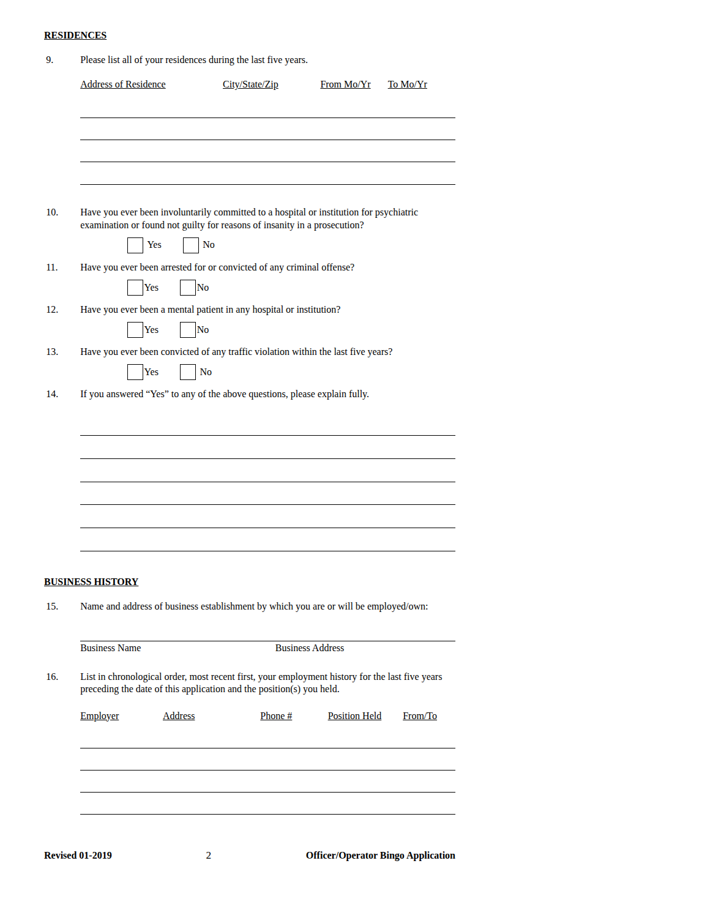RESIDENCES
9.
Please list all of your residences during the last five years.
Address of Residence
City/State/Zip
From Mo/Yr
To Mo/Yr
10.
Have you ever been involuntarily committed to a hospital or institution for psychiatric examination or found not guilty for reasons of insanity in a prosecution?
Yes No
11.
Have you ever been arrested for or convicted of any criminal offense?
Yes No
12.
Have you ever been a mental patient in any hospital or institution?
Yes No
13.
Have you ever been convicted of any traffic violation within the last five years?
Yes No
14.
If you answered “Yes” to any of the above questions, please explain fully.
BUSINESS HISTORY
15.
Name and address of business establishment by which you are or will be employed/own:
Business Name
Business Address
16.
List in chronological order, most recent first, your employment history for the last five years preceding the date of this application and the position(s) you held.
Employer
Address
Phone #
Position Held
From/To
Revised 01-2019
2
Officer/Operator Bingo Application